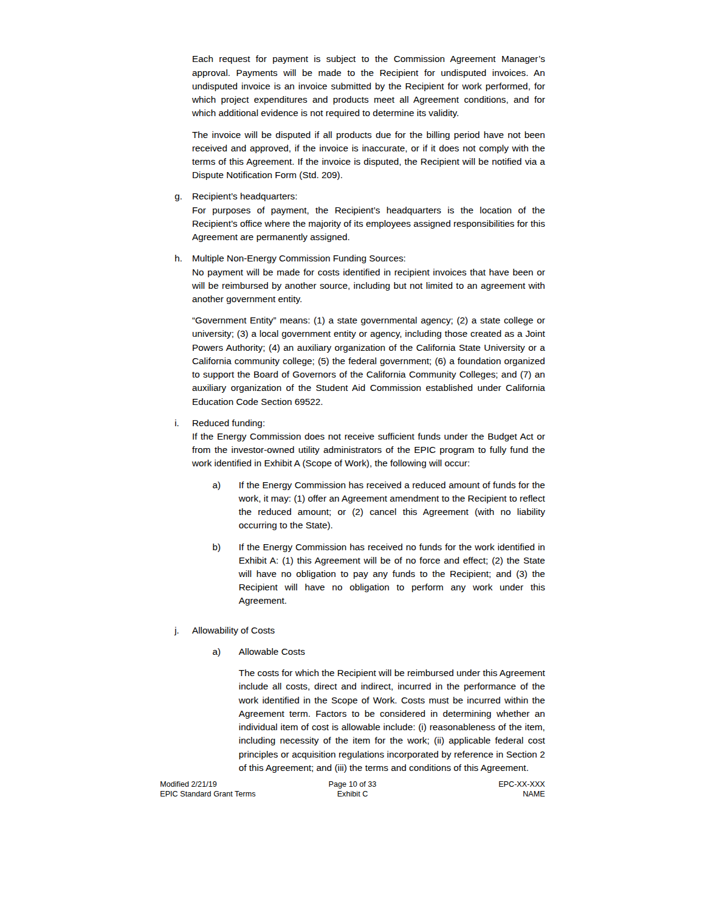Each request for payment is subject to the Commission Agreement Manager’s approval. Payments will be made to the Recipient for undisputed invoices. An undisputed invoice is an invoice submitted by the Recipient for work performed, for which project expenditures and products meet all Agreement conditions, and for which additional evidence is not required to determine its validity.
The invoice will be disputed if all products due for the billing period have not been received and approved, if the invoice is inaccurate, or if it does not comply with the terms of this Agreement. If the invoice is disputed, the Recipient will be notified via a Dispute Notification Form (Std. 209).
g.
Recipient’s headquarters:
For purposes of payment, the Recipient’s headquarters is the location of the Recipient’s office where the majority of its employees assigned responsibilities for this Agreement are permanently assigned.
h.
Multiple Non-Energy Commission Funding Sources:
No payment will be made for costs identified in recipient invoices that have been or will be reimbursed by another source, including but not limited to an agreement with another government entity.
“Government Entity” means: (1) a state governmental agency; (2) a state college or university; (3) a local government entity or agency, including those created as a Joint Powers Authority; (4) an auxiliary organization of the California State University or a California community college; (5) the federal government; (6) a foundation organized to support the Board of Governors of the California Community Colleges; and (7) an auxiliary organization of the Student Aid Commission established under California Education Code Section 69522.
i.
Reduced funding:
If the Energy Commission does not receive sufficient funds under the Budget Act or from the investor-owned utility administrators of the EPIC program to fully fund the work identified in Exhibit A (Scope of Work), the following will occur:
a)
If the Energy Commission has received a reduced amount of funds for the work, it may: (1) offer an Agreement amendment to the Recipient to reflect the reduced amount; or (2) cancel this Agreement (with no liability occurring to the State).
b)
If the Energy Commission has received no funds for the work identified in Exhibit A: (1) this Agreement will be of no force and effect; (2) the State will have no obligation to pay any funds to the Recipient; and (3) the Recipient will have no obligation to perform any work under this Agreement.
j.
Allowability of Costs
a)
Allowable Costs
The costs for which the Recipient will be reimbursed under this Agreement include all costs, direct and indirect, incurred in the performance of the work identified in the Scope of Work. Costs must be incurred within the Agreement term. Factors to be considered in determining whether an individual item of cost is allowable include: (i) reasonableness of the item, including necessity of the item for the work; (ii) applicable federal cost principles or acquisition regulations incorporated by reference in Section 2 of this Agreement; and (iii) the terms and conditions of this Agreement.
Modified 2/21/19
Page 10 of 33
EPC-XX-XXX
EPIC Standard Grant Terms
Exhibit C
NAME